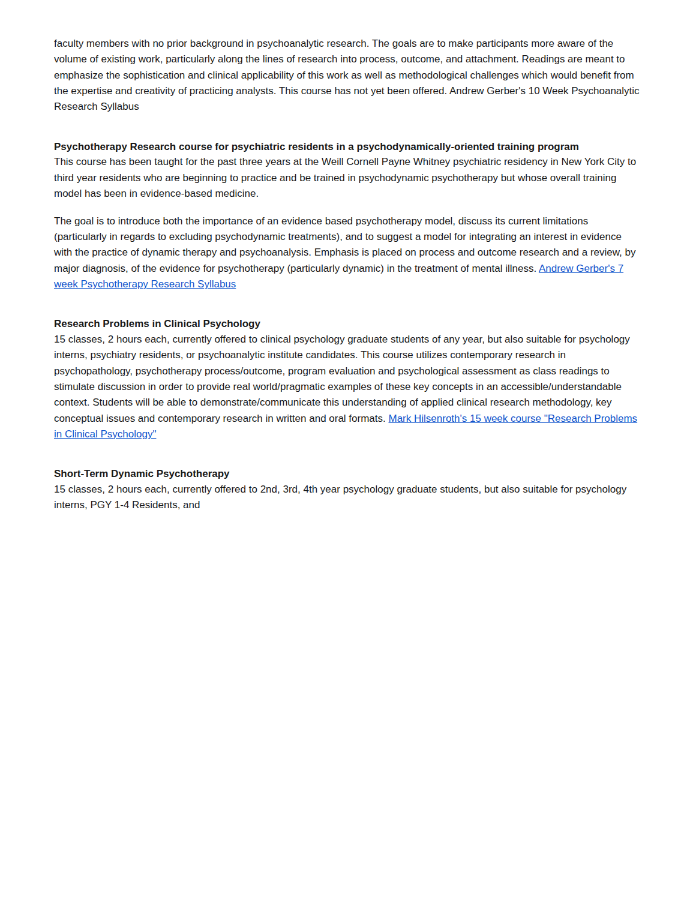faculty members with no prior background in psychoanalytic research. The goals are to make participants more aware of the volume of existing work, particularly along the lines of research into process, outcome, and attachment. Readings are meant to emphasize the sophistication and clinical applicability of this work as well as methodological challenges which would benefit from the expertise and creativity of practicing analysts. This course has not yet been offered. Andrew Gerber's 10 Week Psychoanalytic Research Syllabus
Psychotherapy Research course for psychiatric residents in a psychodynamically-oriented training program
This course has been taught for the past three years at the Weill Cornell Payne Whitney psychiatric residency in New York City to third year residents who are beginning to practice and be trained in psychodynamic psychotherapy but whose overall training model has been in evidence-based medicine.
The goal is to introduce both the importance of an evidence based psychotherapy model, discuss its current limitations (particularly in regards to excluding psychodynamic treatments), and to suggest a model for integrating an interest in evidence with the practice of dynamic therapy and psychoanalysis. Emphasis is placed on process and outcome research and a review, by major diagnosis, of the evidence for psychotherapy (particularly dynamic) in the treatment of mental illness. Andrew Gerber's 7 week Psychotherapy Research Syllabus
Research Problems in Clinical Psychology
15 classes, 2 hours each, currently offered to clinical psychology graduate students of any year, but also suitable for psychology interns, psychiatry residents, or psychoanalytic institute candidates. This course utilizes contemporary research in psychopathology, psychotherapy process/outcome, program evaluation and psychological assessment as class readings to stimulate discussion in order to provide real world/pragmatic examples of these key concepts in an accessible/understandable context. Students will be able to demonstrate/communicate this understanding of applied clinical research methodology, key conceptual issues and contemporary research in written and oral formats. Mark Hilsenroth's 15 week course "Research Problems in Clinical Psychology"
Short-Term Dynamic Psychotherapy
15 classes, 2 hours each, currently offered to 2nd, 3rd, 4th year psychology graduate students, but also suitable for psychology interns, PGY 1-4 Residents, and